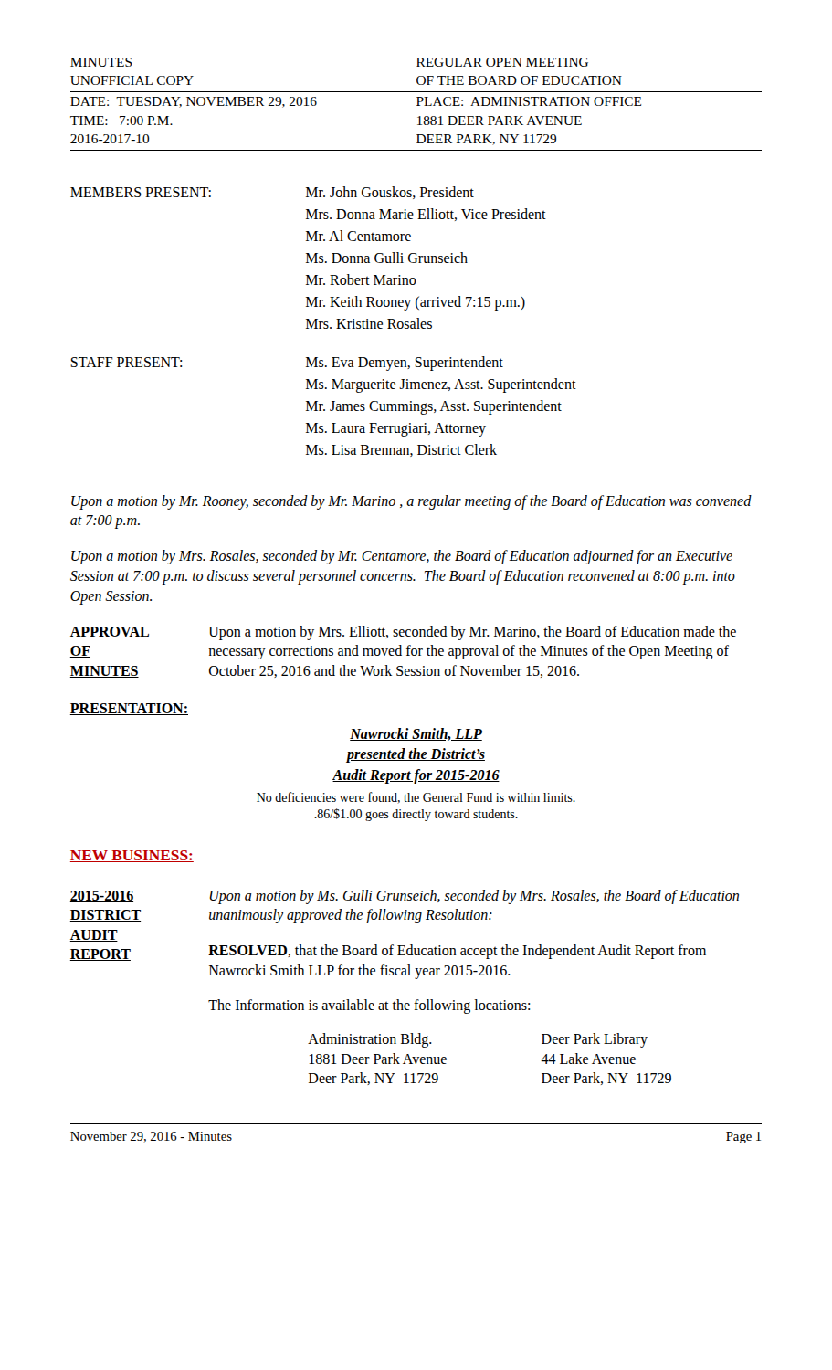| MINUTES | REGULAR OPEN MEETING |
| UNOFFICIAL COPY | OF THE BOARD OF EDUCATION |
| DATE: TUESDAY, NOVEMBER 29, 2016 | PLACE: ADMINISTRATION OFFICE |
| TIME: 7:00 P.M. | 1881 DEER PARK AVENUE |
| 2016-2017-10 | DEER PARK, NY 11729 |
| MEMBERS PRESENT: | Mr. John Gouskos, President |
| | Mrs. Donna Marie Elliott, Vice President |
| | Mr. Al Centamore |
| | Ms. Donna Gulli Grunseich |
| | Mr. Robert Marino |
| | Mr. Keith Rooney (arrived 7:15 p.m.) |
| | Mrs. Kristine Rosales |
| STAFF PRESENT: | Ms. Eva Demyen, Superintendent |
| | Ms. Marguerite Jimenez, Asst. Superintendent |
| | Mr. James Cummings, Asst. Superintendent |
| | Ms. Laura Ferrugiari, Attorney |
| | Ms. Lisa Brennan, District Clerk |
Upon a motion by Mr. Rooney, seconded by Mr. Marino , a regular meeting of the Board of Education was convened at 7:00 p.m.
Upon a motion by Mrs. Rosales, seconded by Mr. Centamore, the Board of Education adjourned for an Executive Session at 7:00 p.m. to discuss several personnel concerns. The Board of Education reconvened at 8:00 p.m. into Open Session.
| APPROVAL OF MINUTES | Upon a motion by Mrs. Elliott, seconded by Mr. Marino, the Board of Education made the necessary corrections and moved for the approval of the Minutes of the Open Meeting of October 25, 2016 and the Work Session of November 15, 2016. |
PRESENTATION:
Nawrocki Smith, LLP
presented the District’s
Audit Report for 2015-2016
No deficiencies were found, the General Fund is within limits.
.86/$1.00 goes directly toward students.
NEW BUSINESS:
| 2015-2016 DISTRICT AUDIT REPORT | Upon a motion by Ms. Gulli Grunseich, seconded by Mrs. Rosales, the Board of Education unanimously approved the following Resolution: RESOLVED , that the Board of Education accept the Independent Audit Report from Nawrocki Smith LLP for the fiscal year 2015-2016. The Information is available at the following locations: / / Administration Bldg. / Deer Park Library / / / 1881 Deer Park Avenue / 44 Lake Avenue / / / Deer Park, NY 11729 / Deer Park, NY 11729 / |
November 29, 2016 - Minutes Page 1